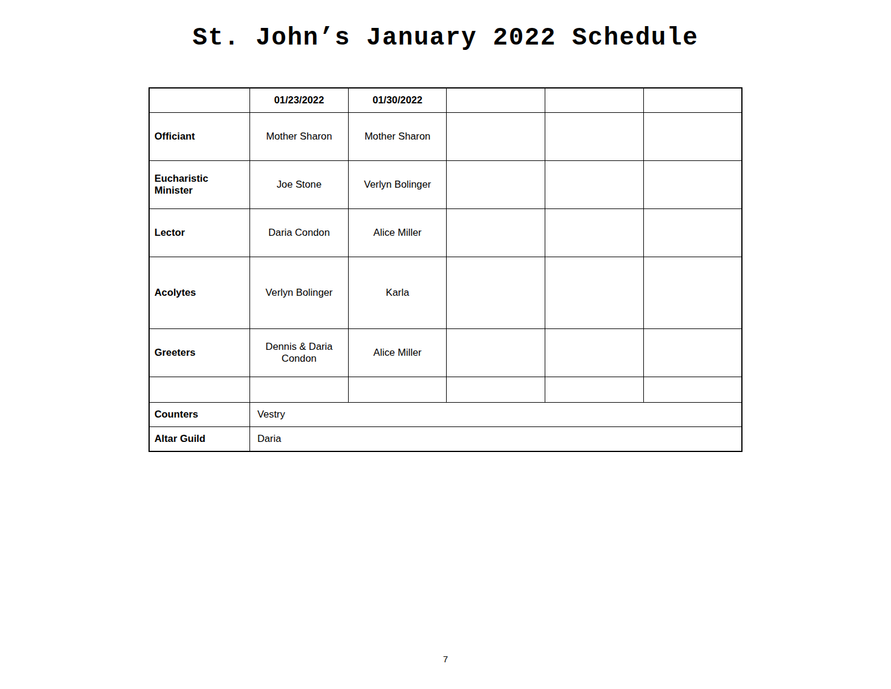St. John’s January 2022 Schedule
| | 01/23/2022 | 01/30/2022 | | | |
| Officiant | Mother Sharon | Mother Sharon | | | |
| Eucharistic Minister | Joe Stone | Verlyn Bolinger | | | |
| Lector | Daria Condon | Alice Miller | | | |
| Acolytes | Verlyn Bolinger | Karla | | | |
| Greeters | Dennis & Daria Condon | Alice Miller | | | |
| Counters | Vestry |
| Altar Guild | Daria |
7